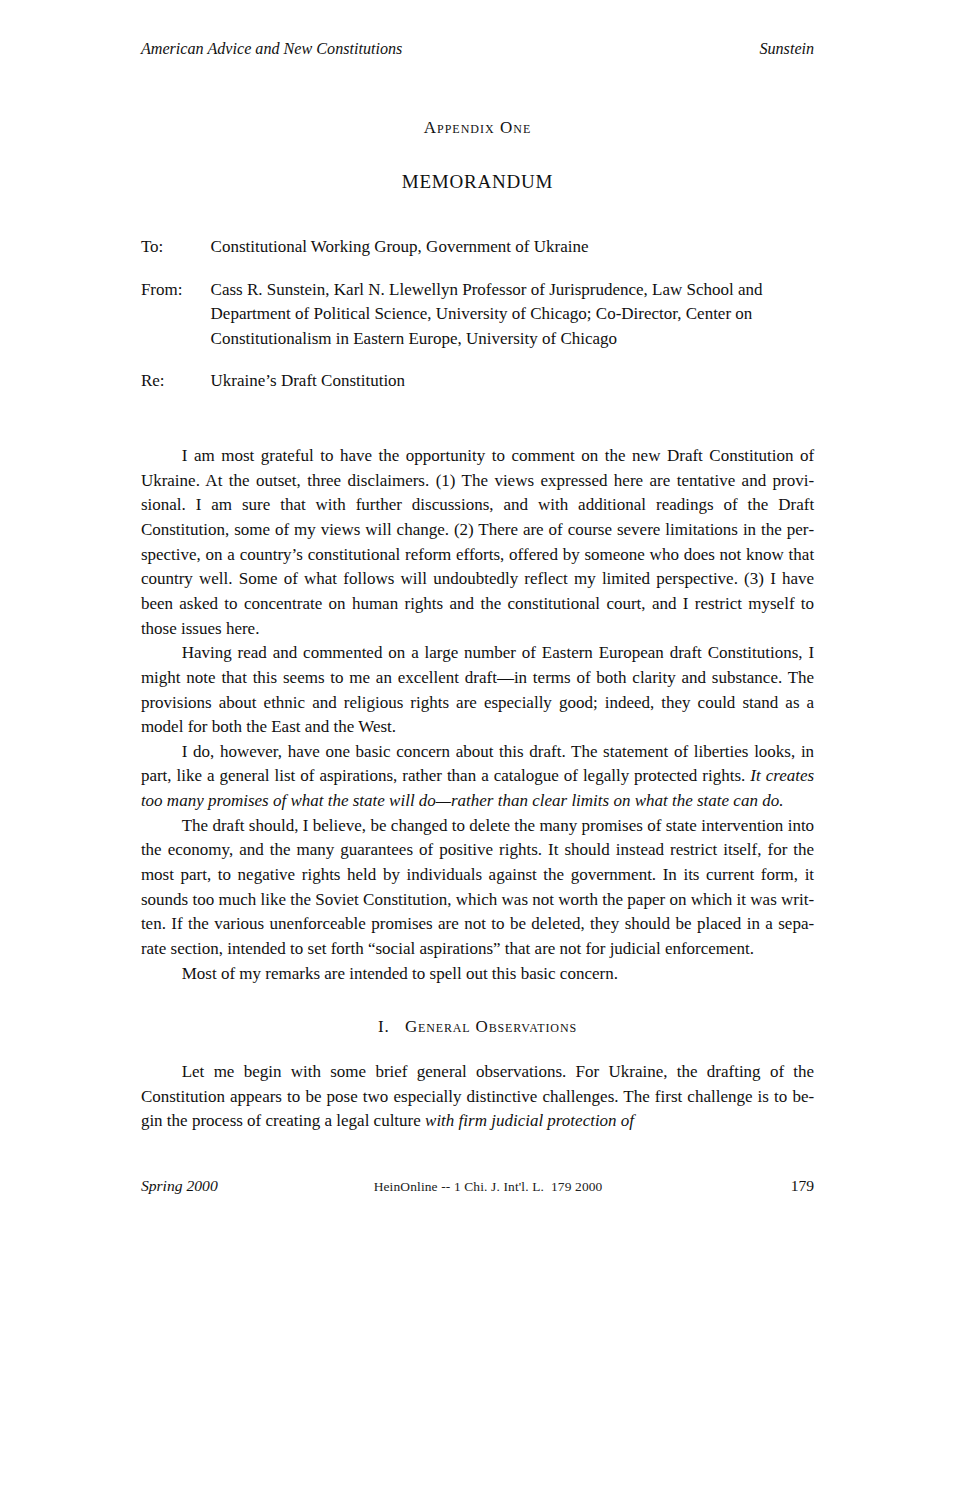American Advice and New Constitutions Sunstein
Appendix One
MEMORANDUM
| To: | Constitutional Working Group, Government of Ukraine |
| From: | Cass R. Sunstein, Karl N. Llewellyn Professor of Jurisprudence, Law School and Department of Political Science, University of Chicago; Co-Director, Center on Constitutionalism in Eastern Europe, University of Chicago |
| Re: | Ukraine’s Draft Constitution |
I am most grateful to have the opportunity to comment on the new Draft Constitution of Ukraine. At the outset, three disclaimers. (1) The views expressed here are tentative and provisional. I am sure that with further discussions, and with additional readings of the Draft Constitution, some of my views will change. (2) There are of course severe limitations in the perspective, on a country’s constitutional reform efforts, offered by someone who does not know that country well. Some of what follows will undoubtedly reflect my limited perspective. (3) I have been asked to concentrate on human rights and the constitutional court, and I restrict myself to those issues here.
Having read and commented on a large number of Eastern European draft Constitutions, I might note that this seems to me an excellent draft—in terms of both clarity and substance. The provisions about ethnic and religious rights are especially good; indeed, they could stand as a model for both the East and the West.
I do, however, have one basic concern about this draft. The statement of liberties looks, in part, like a general list of aspirations, rather than a catalogue of legally protected rights. It creates too many promises of what the state will do—rather than clear limits on what the state can do.
The draft should, I believe, be changed to delete the many promises of state intervention into the economy, and the many guarantees of positive rights. It should instead restrict itself, for the most part, to negative rights held by individuals against the government. In its current form, it sounds too much like the Soviet Constitution, which was not worth the paper on which it was written. If the various unenforceable promises are not to be deleted, they should be placed in a separate section, intended to set forth “social aspirations” that are not for judicial enforcement.
Most of my remarks are intended to spell out this basic concern.
I. General Observations
Let me begin with some brief general observations. For Ukraine, the drafting of the Constitution appears to be pose two especially distinctive challenges. The first challenge is to begin the process of creating a legal culture with firm judicial protection of
Spring 2000 HeinOnline -- 1 Chi. J. Int'l. L. 179 2000 179